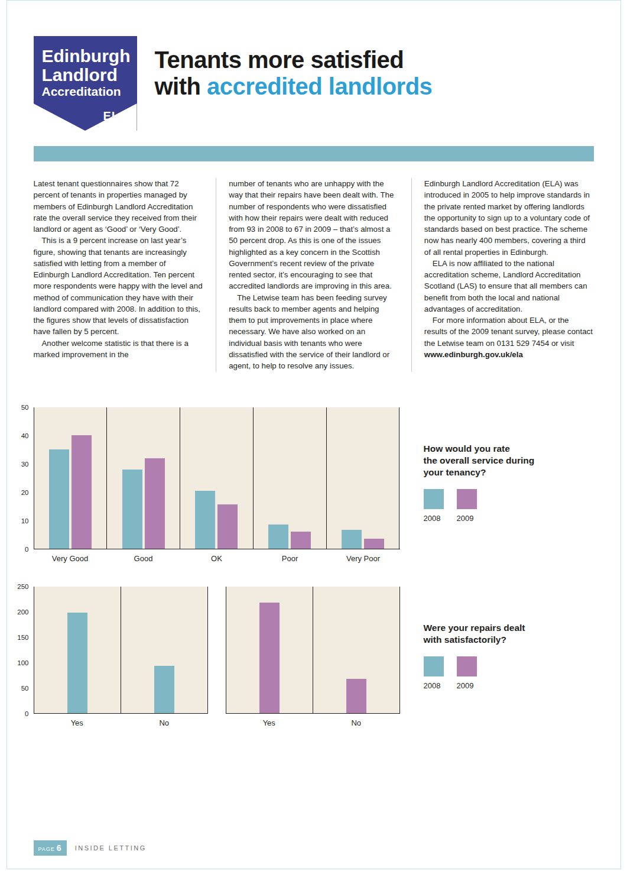Edinburgh Landlord Accreditation
ELA
Tenants more satisfied
with accredited landlords
Latest tenant questionnaires show that 72 percent of tenants in properties managed by members of Edinburgh Landlord Accreditation rate the overall service they received from their landlord or agent as ‘Good’ or ‘Very Good’.
This is a 9 percent increase on last year’s figure, showing that tenants are increasingly satisfied with letting from a member of Edinburgh Landlord Accreditation. Ten percent more respondents were happy with the level and method of communication they have with their landlord compared with 2008. In addition to this, the figures show that levels of dissatisfaction have fallen by 5 percent.
Another welcome statistic is that there is a marked improvement in the
number of tenants who are unhappy with the way that their repairs have been dealt with. The number of respondents who were dissatisfied with how their repairs were dealt with reduced from 93 in 2008 to 67 in 2009 – that’s almost a 50 percent drop. As this is one of the issues highlighted as a key concern in the Scottish Government’s recent review of the private rented sector, it’s encouraging to see that accredited landlords are improving in this area.
The Letwise team has been feeding survey results back to member agents and helping them to put improvements in place where necessary. We have also worked on an individual basis with tenants who were dissatisfied with the service of their landlord or agent, to help to resolve any issues.
Edinburgh Landlord Accreditation (ELA) was introduced in 2005 to help improve standards in the private rented market by offering landlords the opportunity to sign up to a voluntary code of standards based on best practice. The scheme now has nearly 400 members, covering a third of all rental properties in Edinburgh.
ELA is now affiliated to the national accreditation scheme, Landlord Accreditation Scotland (LAS) to ensure that all members can benefit from both the local and national advantages of accreditation.
For more information about ELA, or the results of the 2009 tenant survey, please contact the Letwise team on 0131 529 7454 or visit www.edinburgh.gov.uk/ela
50 40 30 20 10 0
Very Good
Good
OK
Poor
Very Poor
How would you rate
the overall service during
your tenancy?
2008
2009
250 200 150 100 50 0
Yes
No
Yes
No
Were your repairs dealt
with satisfactorily?
2008
2009
PAGE 6
INSIDE LETTING